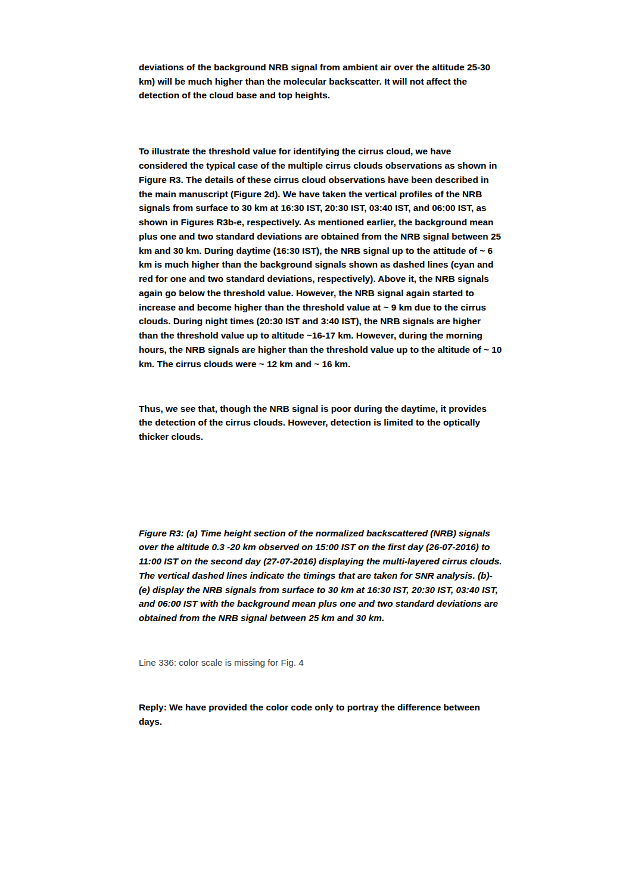deviations of the background NRB signal from ambient air over the altitude 25-30 km) will be much higher than the molecular backscatter. It will not affect the detection of the cloud base and top heights.
To illustrate the threshold value for identifying the cirrus cloud, we have considered the typical case of the multiple cirrus clouds observations as shown in Figure R3. The details of these cirrus cloud observations have been described in the main manuscript (Figure 2d). We have taken the vertical profiles of the NRB signals from surface to 30 km at 16:30 IST, 20:30 IST, 03:40 IST, and 06:00 IST, as shown in Figures R3b-e, respectively. As mentioned earlier, the background mean plus one and two standard deviations are obtained from the NRB signal between 25 km and 30 km. During daytime (16:30 IST), the NRB signal up to the attitude of ~ 6 km is much higher than the background signals shown as dashed lines (cyan and red for one and two standard deviations, respectively). Above it, the NRB signals again go below the threshold value. However, the NRB signal again started to increase and become higher than the threshold value at ~ 9 km due to the cirrus clouds. During night times (20:30 IST and 3:40 IST), the NRB signals are higher than the threshold value up to altitude ~16-17 km. However, during the morning hours, the NRB signals are higher than the threshold value up to the altitude of ~ 10 km. The cirrus clouds were ~ 12 km and ~ 16 km.
Thus, we see that, though the NRB signal is poor during the daytime, it provides the detection of the cirrus clouds. However, detection is limited to the optically thicker clouds.
Figure R3: (a) Time height section of the normalized backscattered (NRB) signals over the altitude 0.3 -20 km observed on 15:00 IST on the first day (26-07-2016) to 11:00 IST on the second day (27-07-2016) displaying the multi-layered cirrus clouds. The vertical dashed lines indicate the timings that are taken for SNR analysis. (b)-(e) display the NRB signals from surface to 30 km at 16:30 IST, 20:30 IST, 03:40 IST, and 06:00 IST with the background mean plus one and two standard deviations are obtained from the NRB signal between 25 km and 30 km.
Line 336: color scale is missing for Fig. 4
Reply: We have provided the color code only to portray the difference between days.